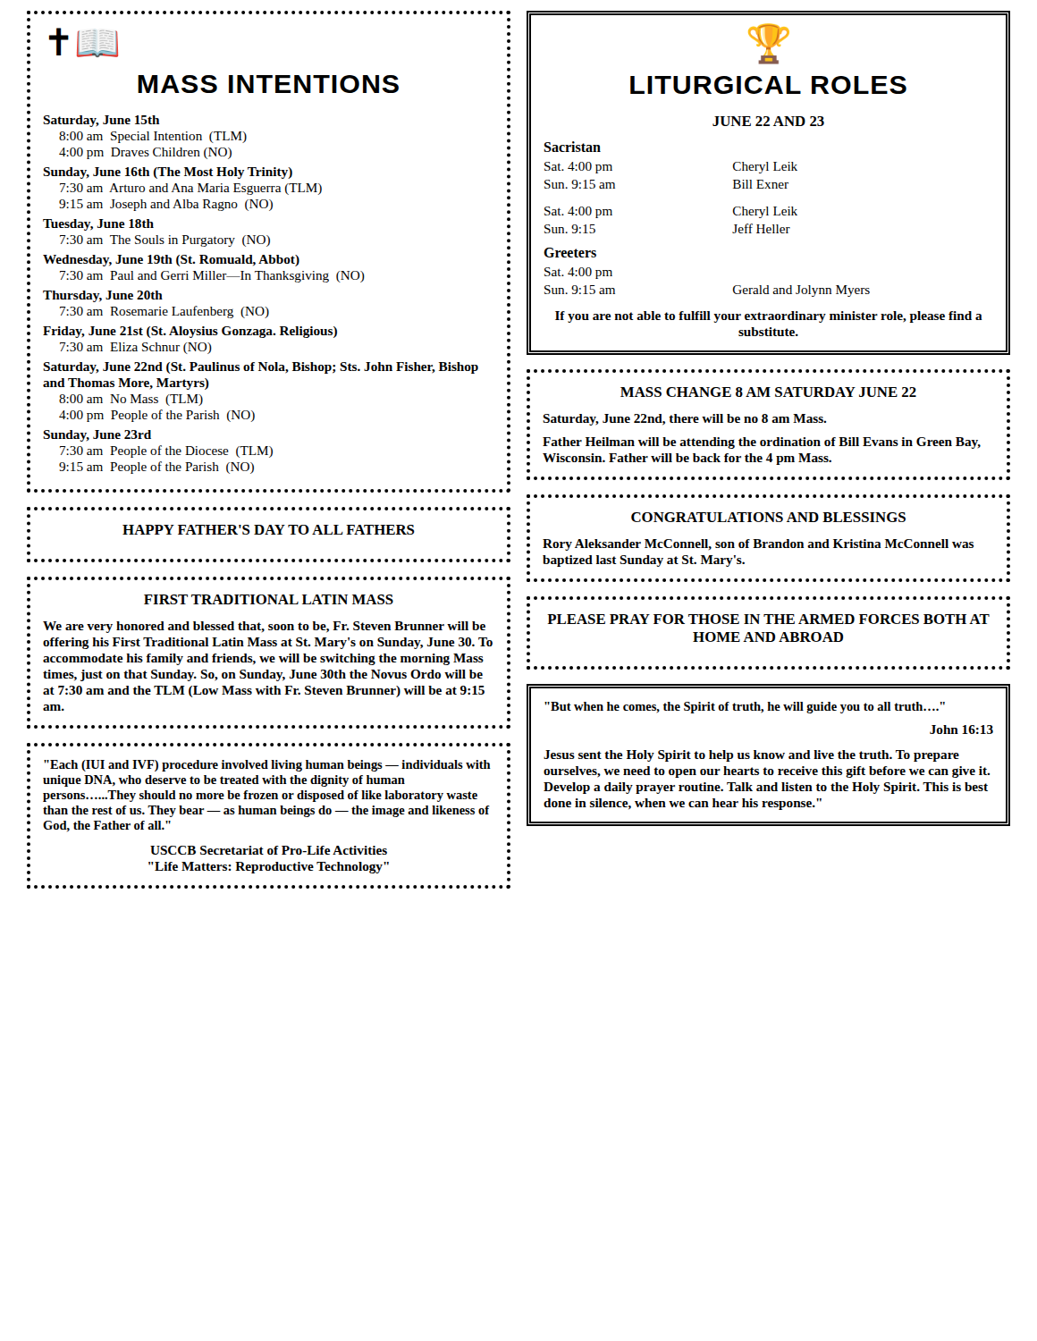✝📖
MASS INTENTIONS
Saturday, June 15th
8:00 am Special Intention (TLM)
4:00 pm Draves Children (NO)
Sunday, June 16th (The Most Holy Trinity)
7:30 am Arturo and Ana Maria Esguerra (TLM)
9:15 am Joseph and Alba Ragno (NO)
Tuesday, June 18th
7:30 am The Souls in Purgatory (NO)
Wednesday, June 19th (St. Romuald, Abbot)
7:30 am Paul and Gerri Miller—In Thanksgiving (NO)
Thursday, June 20th
7:30 am Rosemarie Laufenberg (NO)
Friday, June 21st (St. Aloysius Gonzaga. Religious)
7:30 am Eliza Schnur (NO)
Saturday, June 22nd (St. Paulinus of Nola, Bishop; Sts. John Fisher, Bishop and Thomas More, Martyrs)
8:00 am No Mass (TLM)
4:00 pm People of the Parish (NO)
Sunday, June 23rd
7:30 am People of the Diocese (TLM)
9:15 am People of the Parish (NO)
HAPPY FATHER'S DAY TO ALL FATHERS
FIRST TRADITIONAL LATIN MASS
We are very honored and blessed that, soon to be, Fr. Steven Brunner will be offering his First Traditional Latin Mass at St. Mary's on Sunday, June 30. To accommodate his family and friends, we will be switching the morning Mass times, just on that Sunday. So, on Sunday, June 30th the Novus Ordo will be at 7:30 am and the TLM (Low Mass with Fr. Steven Brunner) will be at 9:15 am.
"Each (IUI and IVF) procedure involved living human beings — individuals with unique DNA, who deserve to be treated with the dignity of human persons…...They should no more be frozen or disposed of like laboratory waste than the rest of us. They bear — as human beings do — the image and likeness of God, the Father of all."
USCCB Secretariat of Pro-Life Activities
"Life Matters: Reproductive Technology"
🏆
LITURGICAL ROLES
JUNE 22 AND 23
Sacristan
| Sat. 4:00 pm | Cheryl Leik |
| Sun. 9:15 am | Bill Exner |
| Sat. 4:00 pm | Cheryl Leik |
| Sun. 9:15 | Jeff Heller |
Greeters
| Sat. 4:00 pm | |
| Sun. 9:15 am | Gerald and Jolynn Myers |
If you are not able to fulfill your extraordinary minister role, please find a substitute.
MASS CHANGE 8 AM SATURDAY JUNE 22
Saturday, June 22nd, there will be no 8 am Mass.
Father Heilman will be attending the ordination of Bill Evans in Green Bay, Wisconsin. Father will be back for the 4 pm Mass.
CONGRATULATIONS AND BLESSINGS
Rory Aleksander McConnell, son of Brandon and Kristina McConnell was baptized last Sunday at St. Mary's.
PLEASE PRAY FOR THOSE IN THE ARMED FORCES BOTH AT HOME AND ABROAD
"But when he comes, the Spirit of truth, he will guide you to all truth…."
John 16:13
Jesus sent the Holy Spirit to help us know and live the truth. To prepare ourselves, we need to open our hearts to receive this gift before we can give it. Develop a daily prayer routine. Talk and listen to the Holy Spirit. This is best done in silence, when we can hear his response."